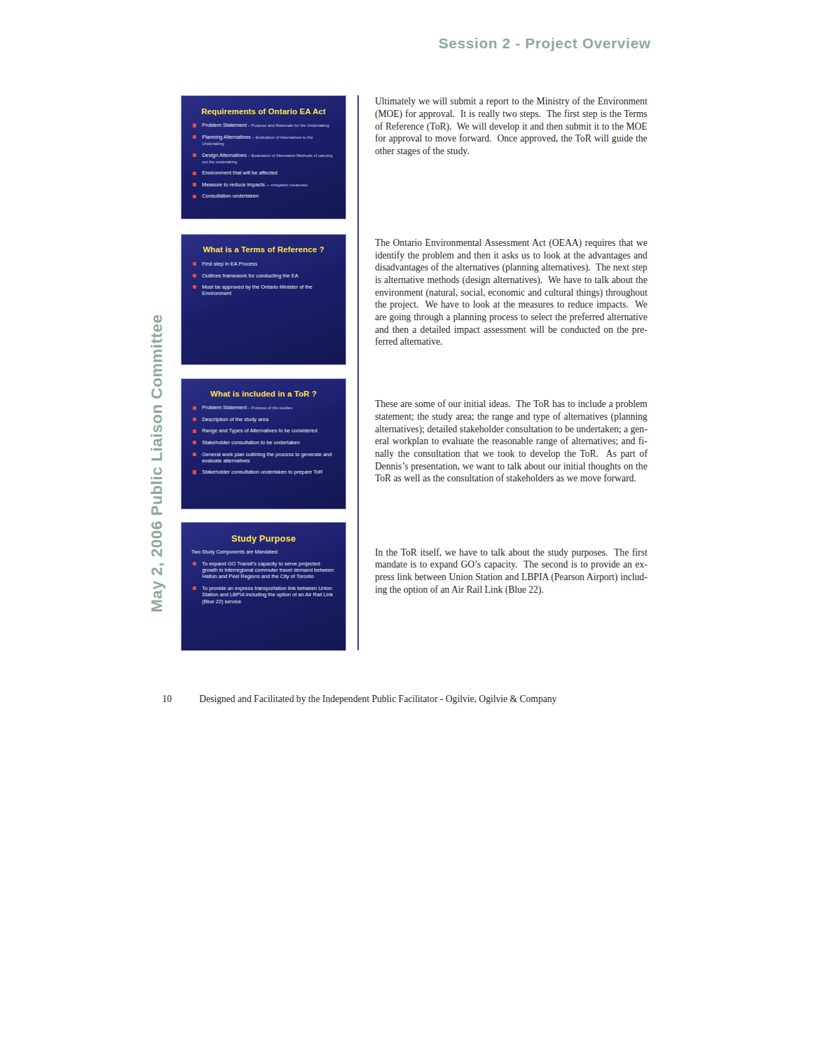Session 2 - Project Overview
May 2, 2006 Public Liaison Committee
Requirements of Ontario EA Act
Problem Statement - Purpose and Rationale for the Undertaking
Planning Alternatives - Evaluation of Alternatives to the Undertaking
Design Alternatives - Evaluation of Alternative Methods of carrying out the undertaking
Environment that will be affected
Measure to reduce impacts – mitigation measures
Consultation undertaken
Ultimately we will submit a report to the Ministry of the Environment (MOE) for approval. It is really two steps. The first step is the Terms of Reference (ToR). We will develop it and then submit it to the MOE for approval to move forward. Once approved, the ToR will guide the other stages of the study.
What is a Terms of Reference ?
First step in EA Process
Outlines framework for conducting the EA
Must be approved by the Ontario Minister of the Environment
The Ontario Environmental Assessment Act (OEAA) requires that we identify the problem and then it asks us to look at the advantages and disadvantages of the alternatives (planning alternatives). The next step is alternative methods (design alternatives). We have to talk about the environment (natural, social, economic and cultural things) throughout the project. We have to look at the measures to reduce impacts. We are going through a planning process to select the preferred alternative and then a detailed impact assessment will be conducted on the preferred alternative.
What is included in a ToR ?
Problem Statement - Purpose of the studies
Description of the study area
Range and Types of Alternatives to be considered
Stakeholder consultation to be undertaken
General work plan outlining the process to generate and evaluate alternatives
Stakeholder consultation undertaken to prepare ToR
These are some of our initial ideas. The ToR has to include a problem statement; the study area; the range and type of alternatives (planning alternatives); detailed stakeholder consultation to be undertaken; a general workplan to evaluate the reasonable range of alternatives; and finally the consultation that we took to develop the ToR. As part of Dennis’s presentation, we want to talk about our initial thoughts on the ToR as well as the consultation of stakeholders as we move forward.
Study Purpose
Two Study Components are Mandated:
To expand GO Transit’s capacity to serve projected growth in interregional commuter travel demand between Halton and Peel Regions and the City of Toronto
To provide an express transportation link between Union Station and LBPIA including the option of an Air Rail Link (Blue 22) service
In the ToR itself, we have to talk about the study purposes. The first mandate is to expand GO’s capacity. The second is to provide an express link between Union Station and LBPIA (Pearson Airport) including the option of an Air Rail Link (Blue 22).
10 Designed and Facilitated by the Independent Public Facilitator - Ogilvie, Ogilvie & Company